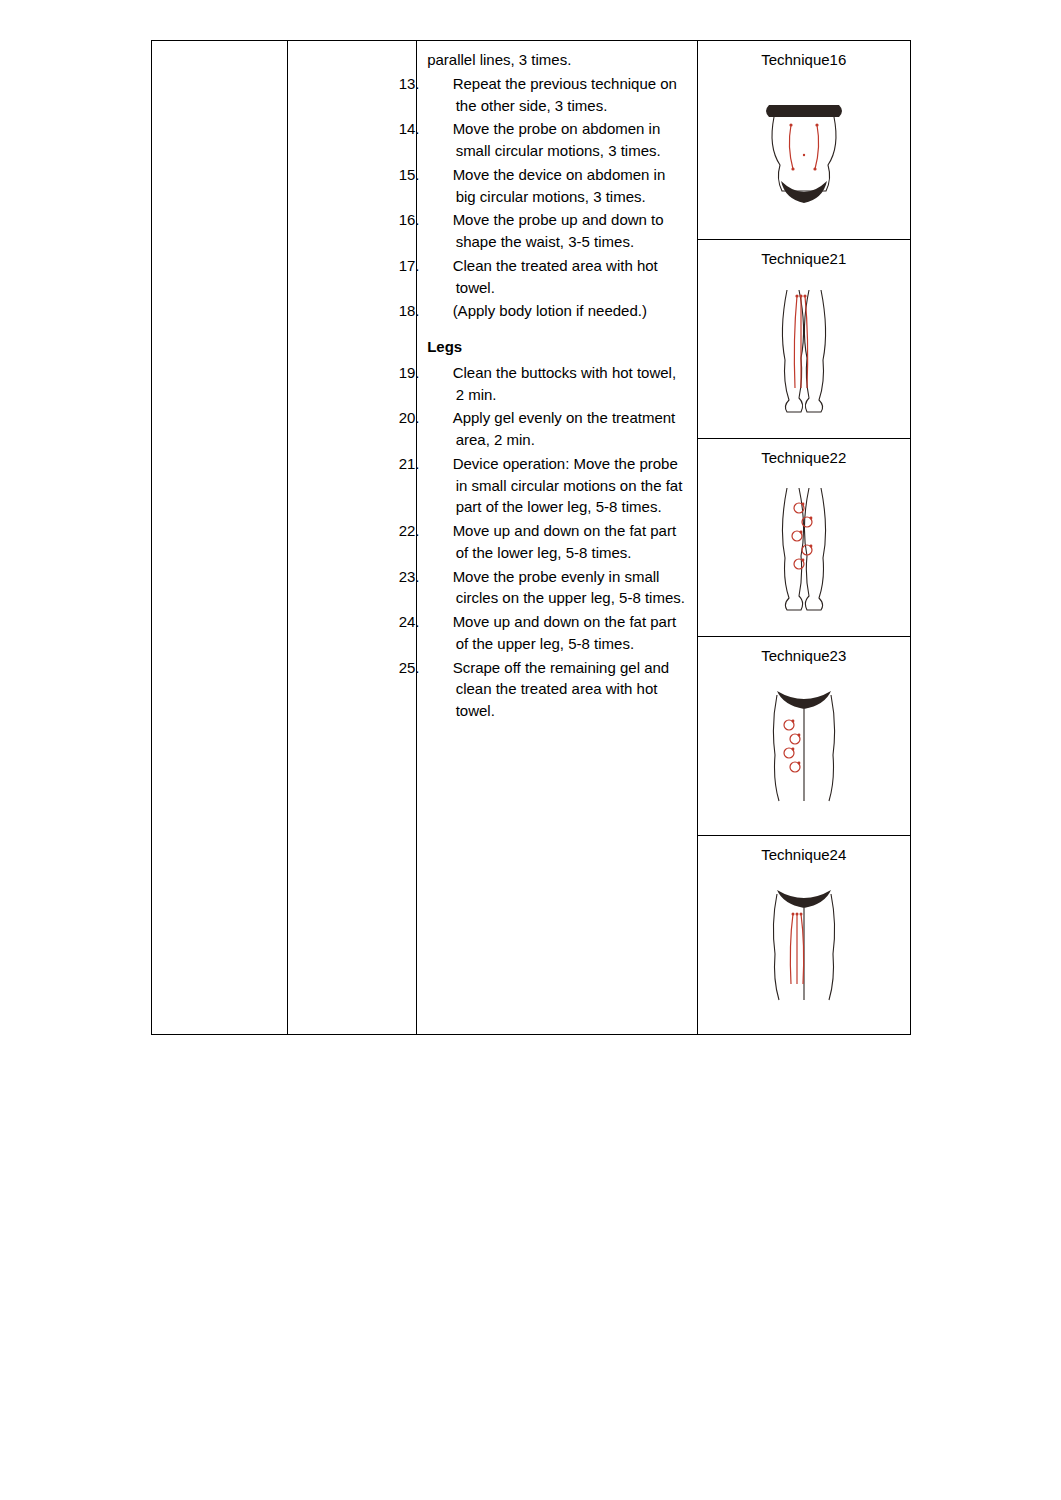| | | parallel lines, 3 times. 13. Repeat the previous technique on the other side, 3 times. 14. Move the probe on abdomen in small circular motions, 3 times. 15. Move the device on abdomen in big circular motions, 3 times. 16. Move the probe up and down to shape the waist, 3-5 times. 17. Clean the treated area with hot towel. 18. (Apply body lotion if needed.) Legs 19. Clean the buttocks with hot towel, 2 min. 20. Apply gel evenly on the treatment area, 2 min. 21. Device operation: Move the probe in small circular motions on the fat part of the lower leg, 5-8 times. 22. Move up and down on the fat part of the lower leg, 5-8 times. 23. Move the probe evenly in small circles on the upper leg, 5-8 times. 24. Move up and down on the fat part of the upper leg, 5-8 times. 25. Scrape off the remaining gel and clean the treated area with hot towel. | / Technique16 / / Technique21 / / Technique22 / / Technique23 / / Technique24 / |